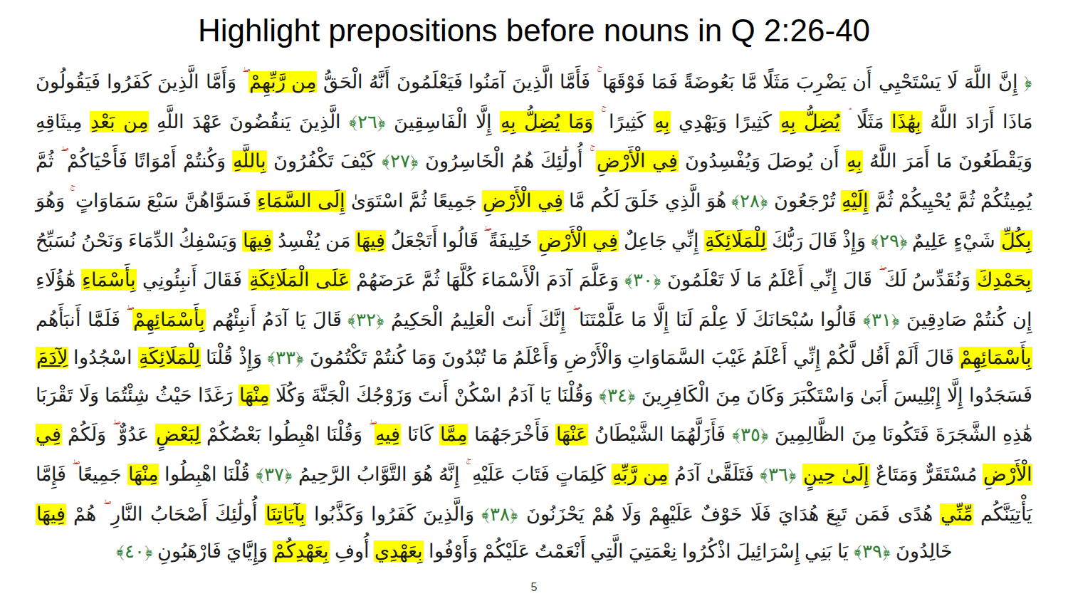Highlight prepositions before nouns in Q 2:26-40
﴿ إِنَّ اللَّهَ لَا يَسْتَحْيِي أَن يَضْرِبَ مَثَلًا مَّا بَعُوضَةً فَمَا فَوْقَهَا ۚ فَأَمَّا الَّذِينَ آمَنُوا فَيَعْلَمُونَ أَنَّهُ الْحَقُّ مِن رَّبِّهِمْ ۖ وَأَمَّا الَّذِينَ كَفَرُوا فَيَقُولُونَ مَاذَا أَرَادَ اللَّهُ بِهَٰذَا مَثَلًا ۘ يُضِلُّ بِهِ كَثِيرًا وَيَهْدِي بِهِ كَثِيرًا ۚ وَمَا يُضِلُّ بِهِ إِلَّا الْفَاسِقِينَ ﴿٢٦﴾ الَّذِينَ يَنقُضُونَ عَهْدَ اللَّهِ مِن بَعْدِ مِيثَاقِهِ وَيَقْطَعُونَ مَا أَمَرَ اللَّهُ بِهِ أَن يُوصَلَ وَيُفْسِدُونَ فِي الْأَرْضِ ۚ أُولَٰئِكَ هُمُ الْخَاسِرُونَ ﴿٢٧﴾ كَيْفَ تَكْفُرُونَ بِاللَّهِ وَكُنتُمْ أَمْوَاتًا فَأَحْيَاكُمْ ۖ ثُمَّ يُمِيتُكُمْ ثُمَّ يُحْيِيكُمْ ثُمَّ إِلَيْهِ تُرْجَعُونَ ﴿٢٨﴾ هُوَ الَّذِي خَلَقَ لَكُم مَّا فِي الْأَرْضِ جَمِيعًا ثُمَّ اسْتَوَىٰ إِلَى السَّمَاءِ فَسَوَّاهُنَّ سَبْعَ سَمَاوَاتٍ ۚ وَهُوَ بِكُلِّ شَيْءٍ عَلِيمٌ ﴿٢٩﴾ وَإِذْ قَالَ رَبُّكَ لِلْمَلَائِكَةِ إِنِّي جَاعِلٌ فِي الْأَرْضِ خَلِيفَةً ۖ قَالُوا أَتَجْعَلُ فِيهَا مَن يُفْسِدُ فِيهَا وَيَسْفِكُ الدِّمَاءَ وَنَحْنُ نُسَبِّحُ بِحَمْدِكَ وَنُقَدِّسُ لَكَ ۖ قَالَ إِنِّي أَعْلَمُ مَا لَا تَعْلَمُونَ ﴿٣٠﴾ وَعَلَّمَ آدَمَ الْأَسْمَاءَ كُلَّهَا ثُمَّ عَرَضَهُمْ عَلَى الْمَلَائِكَةِ فَقَالَ أَنبِئُونِي بِأَسْمَاءِ هَٰؤُلَاءِ إِن كُنتُمْ صَادِقِينَ ﴿٣١﴾ قَالُوا سُبْحَانَكَ لَا عِلْمَ لَنَا إِلَّا مَا عَلَّمْتَنَا ۖ إِنَّكَ أَنتَ الْعَلِيمُ الْحَكِيمُ ﴿٣٢﴾ قَالَ يَا آدَمُ أَنبِئْهُم بِأَسْمَائِهِمْ ۖ فَلَمَّا أَنبَأَهُم بِأَسْمَائِهِمْ قَالَ أَلَمْ أَقُل لَّكُمْ إِنِّي أَعْلَمُ غَيْبَ السَّمَاوَاتِ وَالْأَرْضِ وَأَعْلَمُ مَا تُبْدُونَ وَمَا كُنتُمْ تَكْتُمُونَ ﴿٣٣﴾ وَإِذْ قُلْنَا لِلْمَلَائِكَةِ اسْجُدُوا لِآدَمَ فَسَجَدُوا إِلَّا إِبْلِيسَ أَبَىٰ وَاسْتَكْبَرَ وَكَانَ مِنَ الْكَافِرِينَ ﴿٣٤﴾ وَقُلْنَا يَا آدَمُ اسْكُنْ أَنتَ وَزَوْجُكَ الْجَنَّةَ وَكُلَا مِنْهَا رَغَدًا حَيْثُ شِئْتُمَا وَلَا تَقْرَبَا هَٰذِهِ الشَّجَرَةَ فَتَكُونَا مِنَ الظَّالِمِينَ ﴿٣٥﴾ فَأَزَلَّهُمَا الشَّيْطَانُ عَنْهَا فَأَخْرَجَهُمَا مِمَّا كَانَا فِيهِ ۖ وَقُلْنَا اهْبِطُوا بَعْضُكُمْ لِبَعْضٍ عَدُوٌّ ۖ وَلَكُمْ فِي الْأَرْضِ مُسْتَقَرٌّ وَمَتَاعٌ إِلَىٰ حِينٍ ﴿٣٦﴾ فَتَلَقَّىٰ آدَمُ مِن رَّبِّهِ كَلِمَاتٍ فَتَابَ عَلَيْهِ ۚ إِنَّهُ هُوَ التَّوَّابُ الرَّحِيمُ ﴿٣٧﴾ قُلْنَا اهْبِطُوا مِنْهَا جَمِيعًا ۖ فَإِمَّا يَأْتِيَنَّكُم مِّنِّي هُدًى فَمَن تَبِعَ هُدَايَ فَلَا خَوْفٌ عَلَيْهِمْ وَلَا هُمْ يَحْزَنُونَ ﴿٣٨﴾ وَالَّذِينَ كَفَرُوا وَكَذَّبُوا بِآيَاتِنَا أُولَٰئِكَ أَصْحَابُ النَّارِ ۖ هُمْ فِيهَا خَالِدُونَ ﴿٣٩﴾ يَا بَنِي إِسْرَائِيلَ اذْكُرُوا نِعْمَتِيَ الَّتِي أَنْعَمْتُ عَلَيْكُمْ وَأَوْفُوا بِعَهْدِي أُوفِ بِعَهْدِكُمْ وَإِيَّايَ فَارْهَبُونِ ﴿٤٠﴾
5